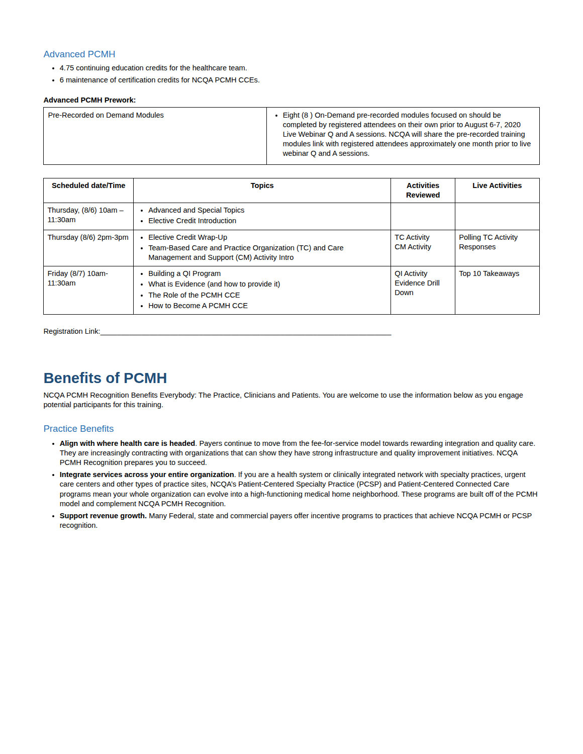Advanced PCMH
4.75 continuing education credits for the healthcare team.
6 maintenance of certification credits for NCQA PCMH CCEs.
Advanced PCMH Prework:
| Pre-Recorded on Demand Modules | Eight (8 ) On-Demand pre-recorded modules focused on should be completed by registered attendees on their own prior to August 6-7, 2020 Live Webinar Q and A sessions. NCQA will share the pre-recorded training modules link with registered attendees approximately one month prior to live webinar Q and A sessions. |
| Scheduled date/Time | Topics | Activities Reviewed | Live Activities |
| --- | --- | --- | --- |
| Thursday, (8/6) 10am – 11:30am | Advanced and Special Topics Elective Credit Introduction | | |
| Thursday (8/6) 2pm-3pm | Elective Credit Wrap-Up Team-Based Care and Practice Organization (TC) and Care Management and Support (CM) Activity Intro | TC Activity CM Activity | Polling TC Activity Responses |
| Friday (8/7) 10am-11:30am | Building a QI Program What is Evidence (and how to provide it) The Role of the PCMH CCE How to Become A PCMH CCE | QI Activity Evidence Drill Down | Top 10 Takeaways |
Registration Link:_______________________________________________________________________
Benefits of PCMH
NCQA PCMH Recognition Benefits Everybody: The Practice, Clinicians and Patients. You are welcome to use the information below as you engage potential participants for this training.
Practice Benefits
Align with where health care is headed. Payers continue to move from the fee-for-service model towards rewarding integration and quality care. They are increasingly contracting with organizations that can show they have strong infrastructure and quality improvement initiatives. NCQA PCMH Recognition prepares you to succeed.
Integrate services across your entire organization. If you are a health system or clinically integrated network with specialty practices, urgent care centers and other types of practice sites, NCQA’s Patient-Centered Specialty Practice (PCSP) and Patient-Centered Connected Care programs mean your whole organization can evolve into a high-functioning medical home neighborhood. These programs are built off of the PCMH model and complement NCQA PCMH Recognition.
Support revenue growth. Many Federal, state and commercial payers offer incentive programs to practices that achieve NCQA PCMH or PCSP recognition.